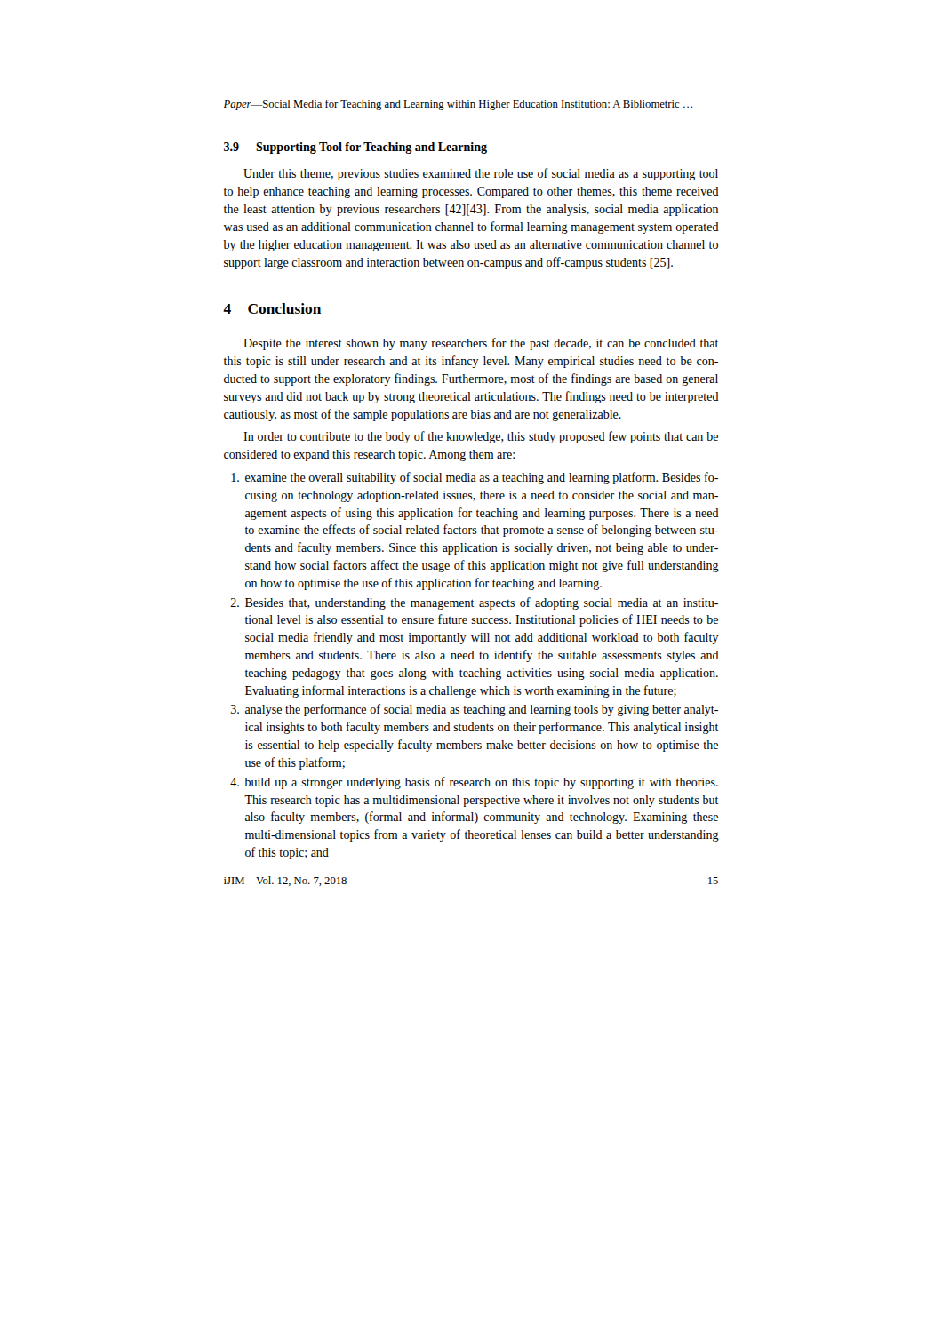Paper—Social Media for Teaching and Learning within Higher Education Institution: A Bibliometric …
3.9 Supporting Tool for Teaching and Learning
Under this theme, previous studies examined the role use of social media as a supporting tool to help enhance teaching and learning processes. Compared to other themes, this theme received the least attention by previous researchers [42][43]. From the analysis, social media application was used as an additional communication channel to formal learning management system operated by the higher education management. It was also used as an alternative communication channel to support large classroom and interaction between on-campus and off-campus students [25].
4 Conclusion
Despite the interest shown by many researchers for the past decade, it can be concluded that this topic is still under research and at its infancy level. Many empirical studies need to be conducted to support the exploratory findings. Furthermore, most of the findings are based on general surveys and did not back up by strong theoretical articulations. The findings need to be interpreted cautiously, as most of the sample populations are bias and are not generalizable.
In order to contribute to the body of the knowledge, this study proposed few points that can be considered to expand this research topic. Among them are:
examine the overall suitability of social media as a teaching and learning platform. Besides focusing on technology adoption-related issues, there is a need to consider the social and management aspects of using this application for teaching and learning purposes. There is a need to examine the effects of social related factors that promote a sense of belonging between students and faculty members. Since this application is socially driven, not being able to understand how social factors affect the usage of this application might not give full understanding on how to optimise the use of this application for teaching and learning.
Besides that, understanding the management aspects of adopting social media at an institutional level is also essential to ensure future success. Institutional policies of HEI needs to be social media friendly and most importantly will not add additional workload to both faculty members and students. There is also a need to identify the suitable assessments styles and teaching pedagogy that goes along with teaching activities using social media application. Evaluating informal interactions is a challenge which is worth examining in the future;
analyse the performance of social media as teaching and learning tools by giving better analytical insights to both faculty members and students on their performance. This analytical insight is essential to help especially faculty members make better decisions on how to optimise the use of this platform;
build up a stronger underlying basis of research on this topic by supporting it with theories. This research topic has a multidimensional perspective where it involves not only students but also faculty members, (formal and informal) community and technology. Examining these multi-dimensional topics from a variety of theoretical lenses can build a better understanding of this topic; and
iJIM – Vol. 12, No. 7, 2018 15